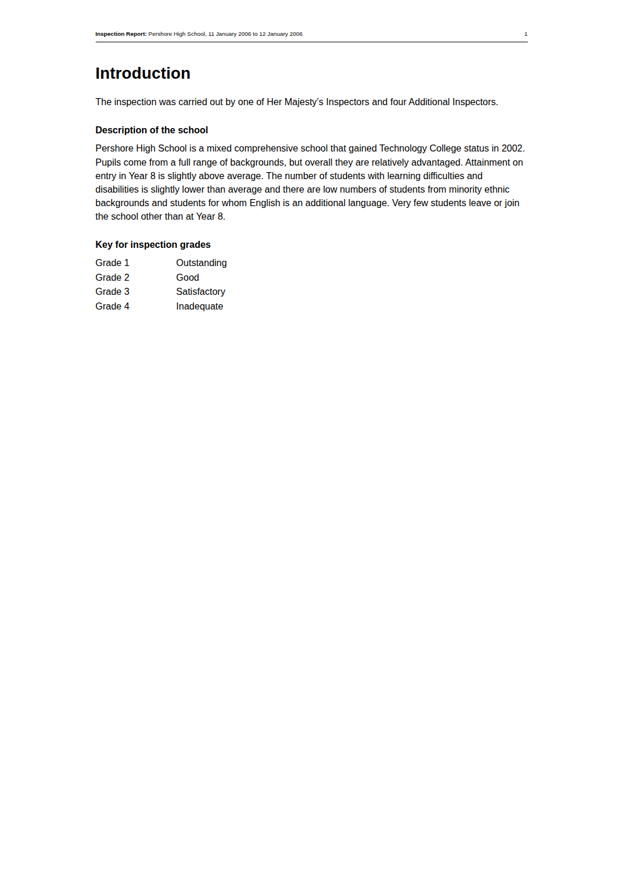Inspection Report: Pershore High School, 11 January 2006 to 12 January 2006
1
Introduction
The inspection was carried out by one of Her Majesty’s Inspectors and four Additional Inspectors.
Description of the school
Pershore High School is a mixed comprehensive school that gained Technology College status in 2002. Pupils come from a full range of backgrounds, but overall they are relatively advantaged. Attainment on entry in Year 8 is slightly above average. The number of students with learning difficulties and disabilities is slightly lower than average and there are low numbers of students from minority ethnic backgrounds and students for whom English is an additional language. Very few students leave or join the school other than at Year 8.
Key for inspection grades
| Grade 1 | Outstanding |
| Grade 2 | Good |
| Grade 3 | Satisfactory |
| Grade 4 | Inadequate |